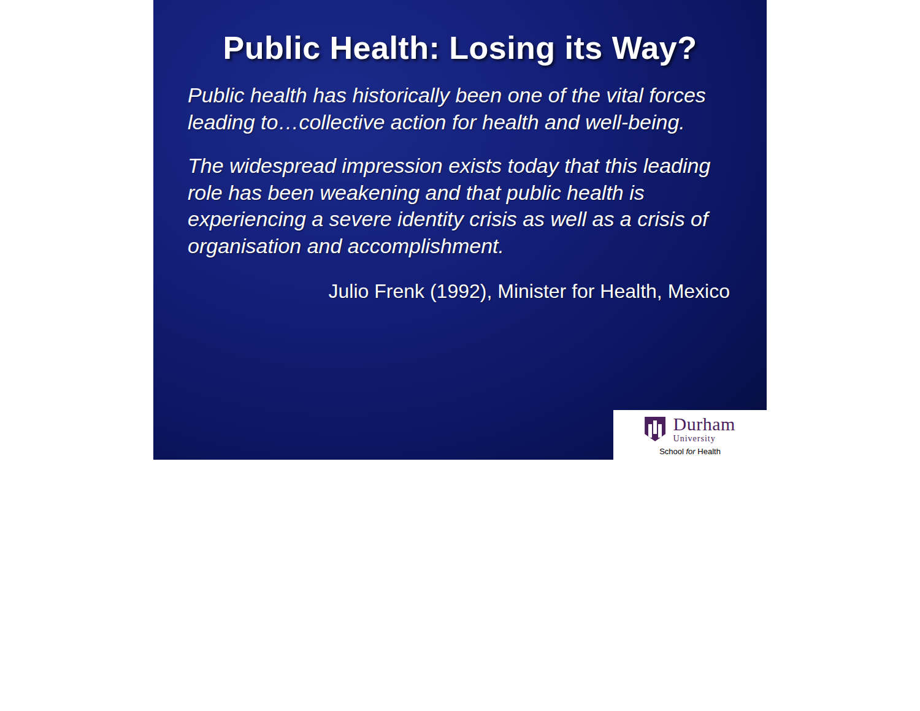Public Health: Losing its Way?
Public health has historically been one of the vital forces leading to…collective action for health and well-being.
The widespread impression exists today that this leading role has been weakening and that public health is experiencing a severe identity crisis as well as a crisis of organisation and accomplishment.
Julio Frenk (1992), Minister for Health, Mexico
Durham
University
School for Health